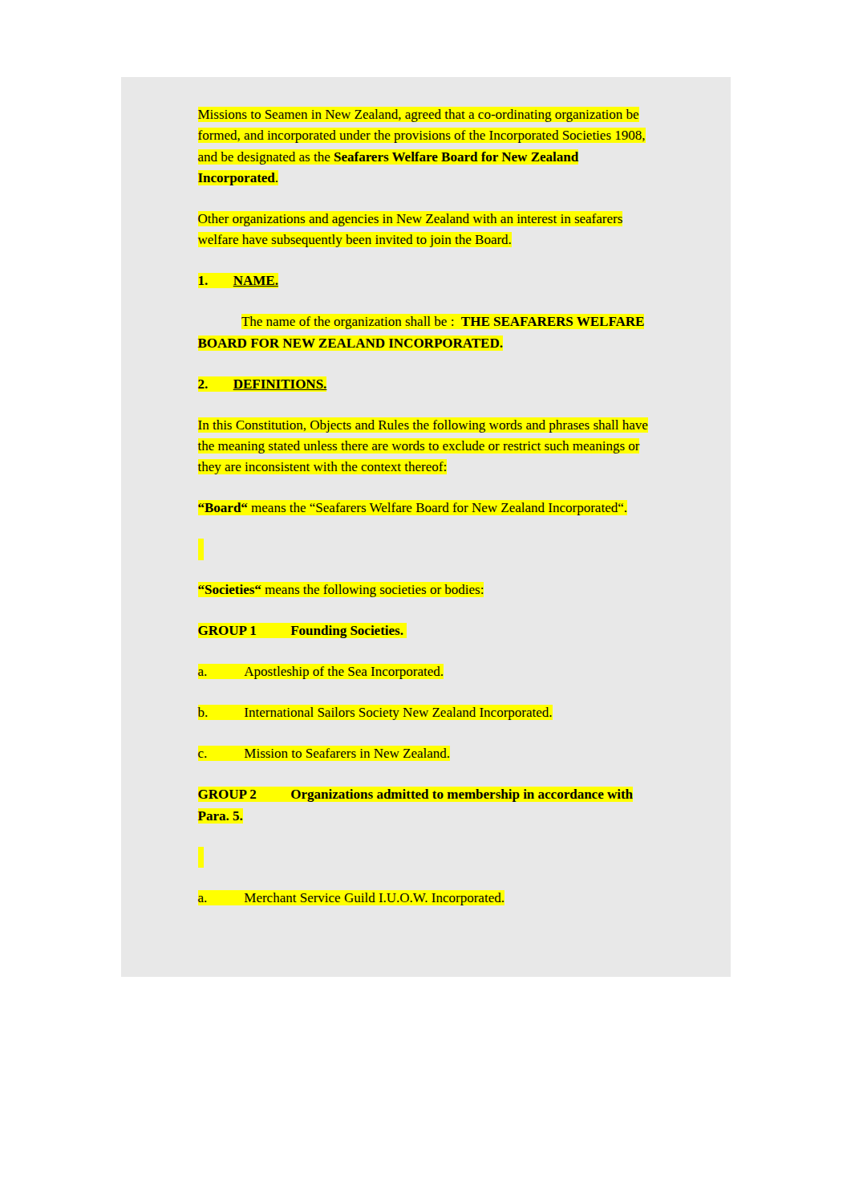Missions to Seamen in New Zealand, agreed that a co-ordinating organization be formed, and incorporated under the provisions of the Incorporated Societies 1908, and be designated as the Seafarers Welfare Board for New Zealand Incorporated.
Other organizations and agencies in New Zealand with an interest in seafarers welfare have subsequently been invited to join the Board.
1. NAME.
The name of the organization shall be : THE SEAFARERS WELFARE BOARD FOR NEW ZEALAND INCORPORATED.
2. DEFINITIONS.
In this Constitution, Objects and Rules the following words and phrases shall have the meaning stated unless there are words to exclude or restrict such meanings or they are inconsistent with the context thereof:
“Board“ means the “Seafarers Welfare Board for New Zealand Incorporated“.
“Societies“ means the following societies or bodies:
GROUP 1 Founding Societies.
a. Apostleship of the Sea Incorporated.
b. International Sailors Society New Zealand Incorporated.
c. Mission to Seafarers in New Zealand.
GROUP 2 Organizations admitted to membership in accordance with Para. 5.
a. Merchant Service Guild I.U.O.W. Incorporated.